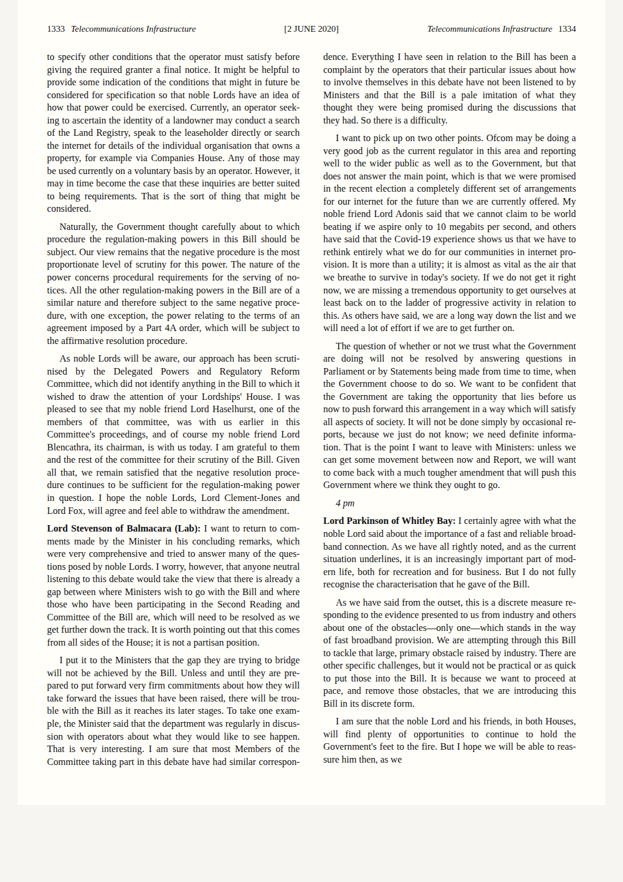1333 Telecommunications Infrastructure
[2 JUNE 2020]
Telecommunications Infrastructure 1334
to specify other conditions that the operator must satisfy before giving the required granter a final notice. It might be helpful to provide some indication of the conditions that might in future be considered for specification so that noble Lords have an idea of how that power could be exercised. Currently, an operator seeking to ascertain the identity of a landowner may conduct a search of the Land Registry, speak to the leaseholder directly or search the internet for details of the individual organisation that owns a property, for example via Companies House. Any of those may be used currently on a voluntary basis by an operator. However, it may in time become the case that these inquiries are better suited to being requirements. That is the sort of thing that might be considered.
Naturally, the Government thought carefully about to which procedure the regulation-making powers in this Bill should be subject. Our view remains that the negative procedure is the most proportionate level of scrutiny for this power. The nature of the power concerns procedural requirements for the serving of notices. All the other regulation-making powers in the Bill are of a similar nature and therefore subject to the same negative procedure, with one exception, the power relating to the terms of an agreement imposed by a Part 4A order, which will be subject to the affirmative resolution procedure.
As noble Lords will be aware, our approach has been scrutinised by the Delegated Powers and Regulatory Reform Committee, which did not identify anything in the Bill to which it wished to draw the attention of your Lordships' House. I was pleased to see that my noble friend Lord Haselhurst, one of the members of that committee, was with us earlier in this Committee's proceedings, and of course my noble friend Lord Blencathra, its chairman, is with us today. I am grateful to them and the rest of the committee for their scrutiny of the Bill. Given all that, we remain satisfied that the negative resolution procedure continues to be sufficient for the regulation-making power in question. I hope the noble Lords, Lord Clement-Jones and Lord Fox, will agree and feel able to withdraw the amendment.
Lord Stevenson of Balmacara (Lab): I want to return to comments made by the Minister in his concluding remarks, which were very comprehensive and tried to answer many of the questions posed by noble Lords. I worry, however, that anyone neutral listening to this debate would take the view that there is already a gap between where Ministers wish to go with the Bill and where those who have been participating in the Second Reading and Committee of the Bill are, which will need to be resolved as we get further down the track. It is worth pointing out that this comes from all sides of the House; it is not a partisan position.
I put it to the Ministers that the gap they are trying to bridge will not be achieved by the Bill. Unless and until they are prepared to put forward very firm commitments about how they will take forward the issues that have been raised, there will be trouble with the Bill as it reaches its later stages. To take one example, the Minister said that the department was regularly in discussion with operators about what they would like to see happen. That is very interesting. I am sure that most Members of the Committee taking part in this debate have had similar correspondence. Everything I have seen in relation to the Bill has been a complaint by the operators that their particular issues about how to involve themselves in this debate have not been listened to by Ministers and that the Bill is a pale imitation of what they thought they were being promised during the discussions that they had. So there is a difficulty.
I want to pick up on two other points. Ofcom may be doing a very good job as the current regulator in this area and reporting well to the wider public as well as to the Government, but that does not answer the main point, which is that we were promised in the recent election a completely different set of arrangements for our internet for the future than we are currently offered. My noble friend Lord Adonis said that we cannot claim to be world beating if we aspire only to 10 megabits per second, and others have said that the Covid-19 experience shows us that we have to rethink entirely what we do for our communities in internet provision. It is more than a utility; it is almost as vital as the air that we breathe to survive in today's society. If we do not get it right now, we are missing a tremendous opportunity to get ourselves at least back on to the ladder of progressive activity in relation to this. As others have said, we are a long way down the list and we will need a lot of effort if we are to get further on.
The question of whether or not we trust what the Government are doing will not be resolved by answering questions in Parliament or by Statements being made from time to time, when the Government choose to do so. We want to be confident that the Government are taking the opportunity that lies before us now to push forward this arrangement in a way which will satisfy all aspects of society. It will not be done simply by occasional reports, because we just do not know; we need definite information. That is the point I want to leave with Ministers: unless we can get some movement between now and Report, we will want to come back with a much tougher amendment that will push this Government where we think they ought to go.
4 pm
Lord Parkinson of Whitley Bay: I certainly agree with what the noble Lord said about the importance of a fast and reliable broadband connection. As we have all rightly noted, and as the current situation underlines, it is an increasingly important part of modern life, both for recreation and for business. But I do not fully recognise the characterisation that he gave of the Bill.
As we have said from the outset, this is a discrete measure responding to the evidence presented to us from industry and others about one of the obstacles—only one—which stands in the way of fast broadband provision. We are attempting through this Bill to tackle that large, primary obstacle raised by industry. There are other specific challenges, but it would not be practical or as quick to put those into the Bill. It is because we want to proceed at pace, and remove those obstacles, that we are introducing this Bill in its discrete form.
I am sure that the noble Lord and his friends, in both Houses, will find plenty of opportunities to continue to hold the Government's feet to the fire. But I hope we will be able to reassure him then, as we